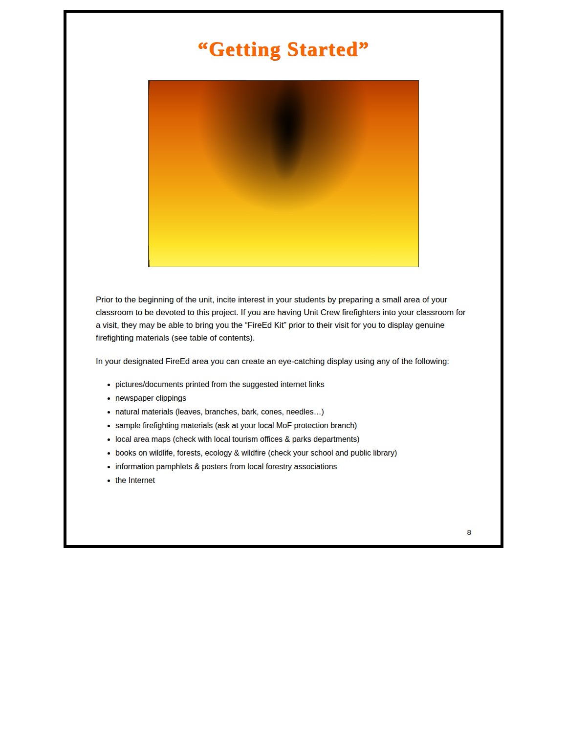“Getting Started”
Prior to the beginning of the unit, incite interest in your students by preparing a small area of your classroom to be devoted to this project. If you are having Unit Crew firefighters into your classroom for a visit, they may be able to bring you the “FireEd Kit” prior to their visit for you to display genuine firefighting materials (see table of contents).
In your designated FireEd area you can create an eye-catching display using any of the following:
pictures/documents printed from the suggested internet links
newspaper clippings
natural materials (leaves, branches, bark, cones, needles…)
sample firefighting materials (ask at your local MoF protection branch)
local area maps (check with local tourism offices & parks departments)
books on wildlife, forests, ecology & wildfire (check your school and public library)
information pamphlets & posters from local forestry associations
the Internet
8